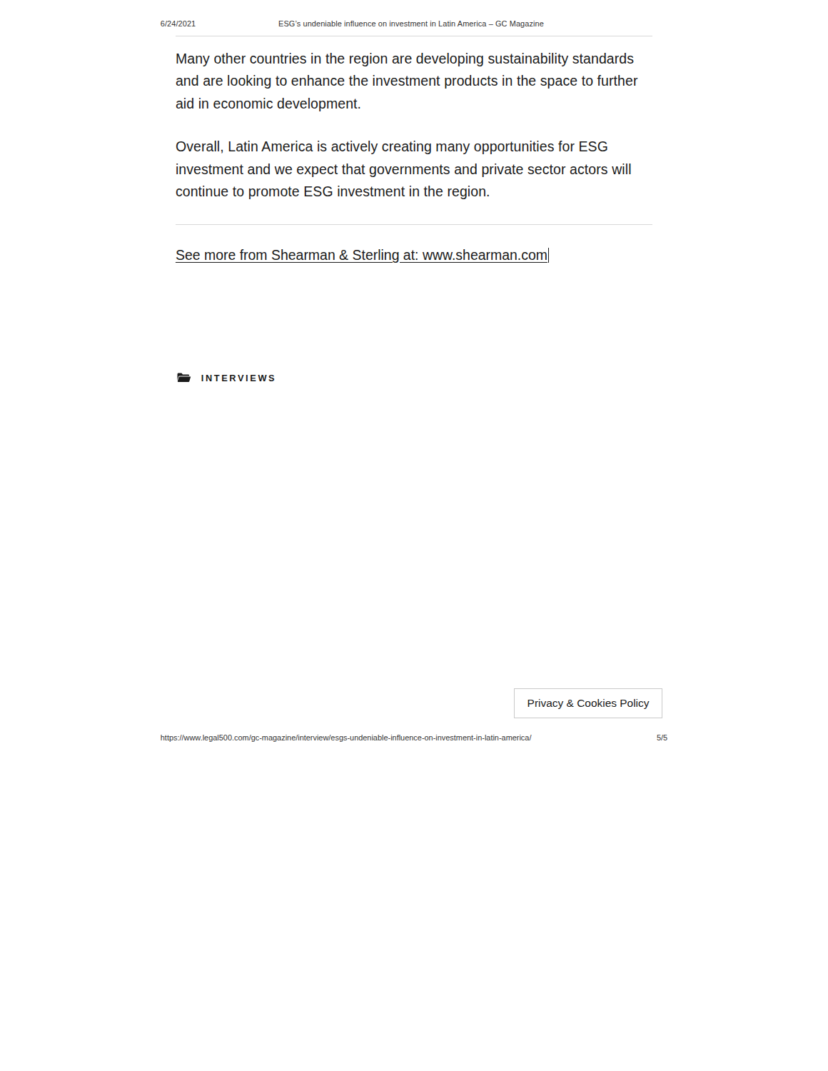6/24/2021
ESG’s undeniable influence on investment in Latin America – GC Magazine
Many other countries in the region are developing sustainability standards and are looking to enhance the investment products in the space to further aid in economic development.
Overall, Latin America is actively creating many opportunities for ESG investment and we expect that governments and private sector actors will continue to promote ESG investment in the region.
See more from Shearman & Sterling at: www.shearman.com
Interviews
Privacy & Cookies Policy
https://www.legal500.com/gc-magazine/interview/esgs-undeniable-influence-on-investment-in-latin-america/
5/5